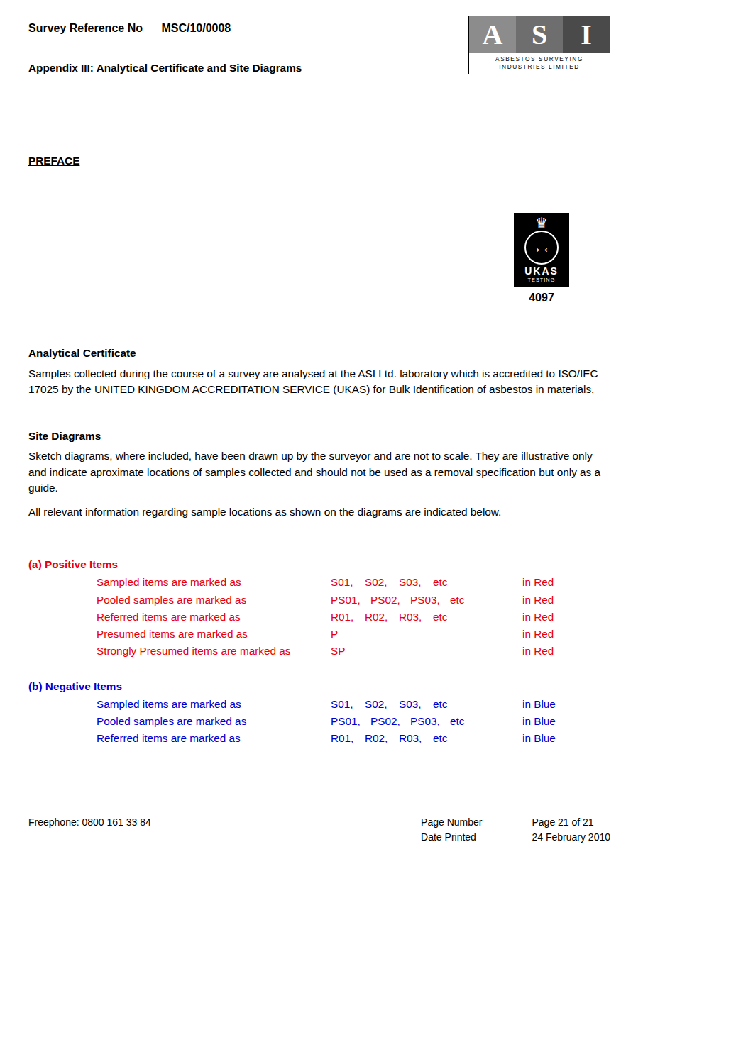ASI
ASBESTOS SURVEYING
INDUSTRIES LIMITED
Survey Reference No MSC/10/0008
Appendix III: Analytical Certificate and Site Diagrams
PREFACE
♛
→←
UKAS
TESTING
4097
Analytical Certificate
Samples collected during the course of a survey are analysed at the ASI Ltd. laboratory which is accredited to ISO/IEC 17025 by the UNITED KINGDOM ACCREDITATION SERVICE (UKAS) for Bulk Identification of asbestos in materials.
Site Diagrams
Sketch diagrams, where included, have been drawn up by the surveyor and are not to scale. They are illustrative only and indicate aproximate locations of samples collected and should not be used as a removal specification but only as a guide.
All relevant information regarding sample locations as shown on the diagrams are indicated below.
(a) Positive Items
| Sampled items are marked as | S01, S02, S03, etc | in Red |
| Pooled samples are marked as | PS01, PS02, PS03, etc | in Red |
| Referred items are marked as | R01, R02, R03, etc | in Red |
| Presumed items are marked as | P | in Red |
| Strongly Presumed items are marked as | SP | in Red |
(b) Negative Items
| Sampled items are marked as | S01, S02, S03, etc | in Blue |
| Pooled samples are marked as | PS01, PS02, PS03, etc | in Blue |
| Referred items are marked as | R01, R02, R03, etc | in Blue |
Freephone: 0800 161 33 84
| Page Number | Page 21 of 21 |
| Date Printed | 24 February 2010 |